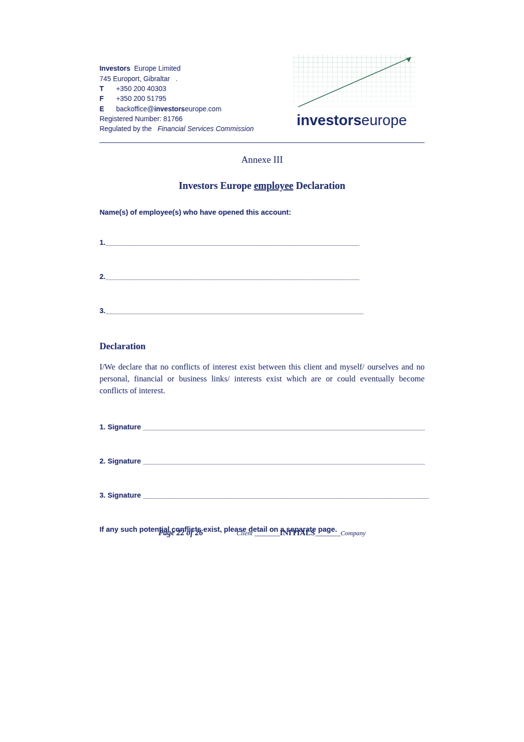Investors Europe Limited
745 Europort, Gibraltar .
T +350 200 40303
F +350 200 51795
E backoffice@investorseurope.com
Registered Number: 81766
Regulated by the Financial Services Commission
investorseurope
Annexe III
Investors Europe employee Declaration
Name(s) of employee(s) who have opened this account:
1._______________________________________________________________
2._______________________________________________________________
3.________________________________________________________________
Declaration
I/We declare that no conflicts of interest exist between this client and myself/ ourselves and no personal, financial or business links/ interests exist which are or could eventually become conflicts of interest.
1. Signature ______________________________________________________________________
2. Signature ______________________________________________________________________
3. Signature _______________________________________________________________________
If any such potential conflicts exist, please detail on a separate page.
Page 22 of 26 Client _______INITIALS_______Company